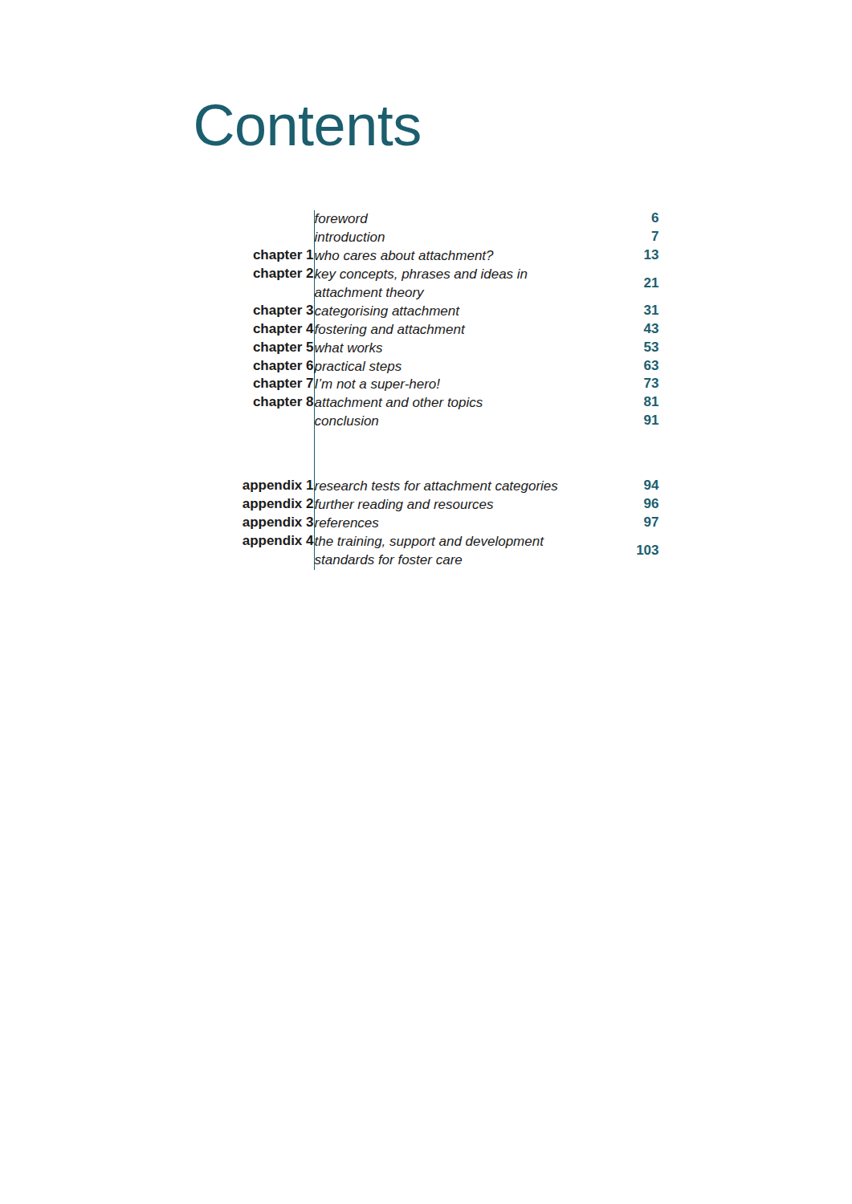Contents
| | foreword | 6 |
| | introduction | 7 |
| chapter 1 | who cares about attachment? | 13 |
| chapter 2 | key concepts, phrases and ideas in attachment theory | 21 |
| chapter 3 | categorising attachment | 31 |
| chapter 4 | fostering and attachment | 43 |
| chapter 5 | what works | 53 |
| chapter 6 | practical steps | 63 |
| chapter 7 | I’m not a super-hero! | 73 |
| chapter 8 | attachment and other topics | 81 |
| | conclusion | 91 |
| appendix 1 | research tests for attachment categories | 94 |
| appendix 2 | further reading and resources | 96 |
| appendix 3 | references | 97 |
| appendix 4 | the training, support and development standards for foster care | 103 |